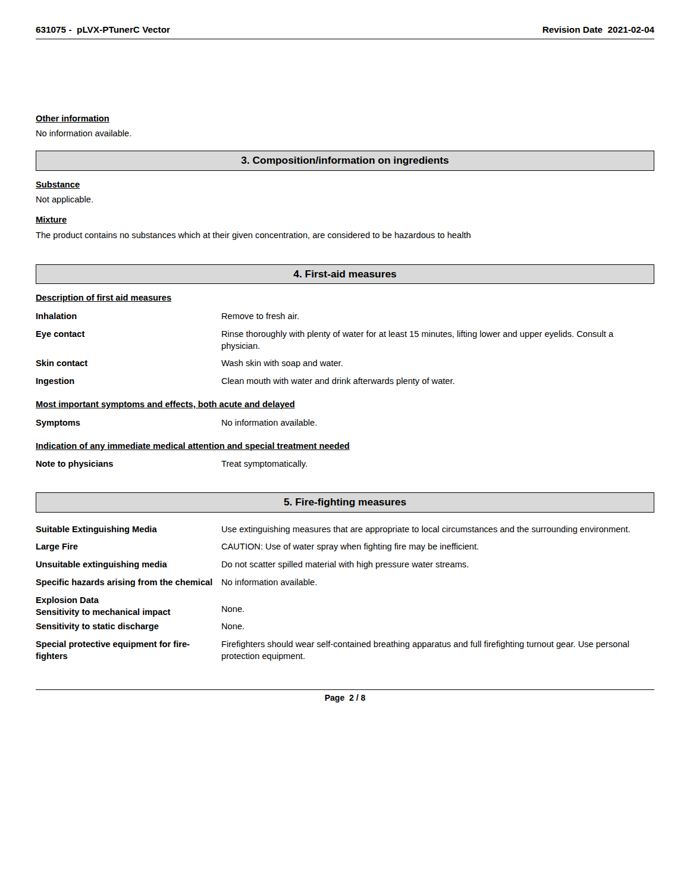631075 - pLVX-PTunerC Vector
Revision Date 2021-02-04
Other information
No information available.
3. Composition/information on ingredients
Substance
Not applicable.
Mixture
The product contains no substances which at their given concentration, are considered to be hazardous to health
4. First-aid measures
Description of first aid measures
| Inhalation | Remove to fresh air. |
| Eye contact | Rinse thoroughly with plenty of water for at least 15 minutes, lifting lower and upper eyelids. Consult a physician. |
| Skin contact | Wash skin with soap and water. |
| Ingestion | Clean mouth with water and drink afterwards plenty of water. |
Most important symptoms and effects, both acute and delayed
| Symptoms | No information available. |
Indication of any immediate medical attention and special treatment needed
| Note to physicians | Treat symptomatically. |
5. Fire-fighting measures
| Suitable Extinguishing Media | Use extinguishing measures that are appropriate to local circumstances and the surrounding environment. |
| Large Fire | CAUTION: Use of water spray when fighting fire may be inefficient. |
| Unsuitable extinguishing media | Do not scatter spilled material with high pressure water streams. |
| Specific hazards arising from the chemical | No information available. |
| Explosion Data Sensitivity to mechanical impact | None. |
| Sensitivity to static discharge | None. |
| Special protective equipment for fire-fighters | Firefighters should wear self-contained breathing apparatus and full firefighting turnout gear. Use personal protection equipment. |
Page 2 / 8